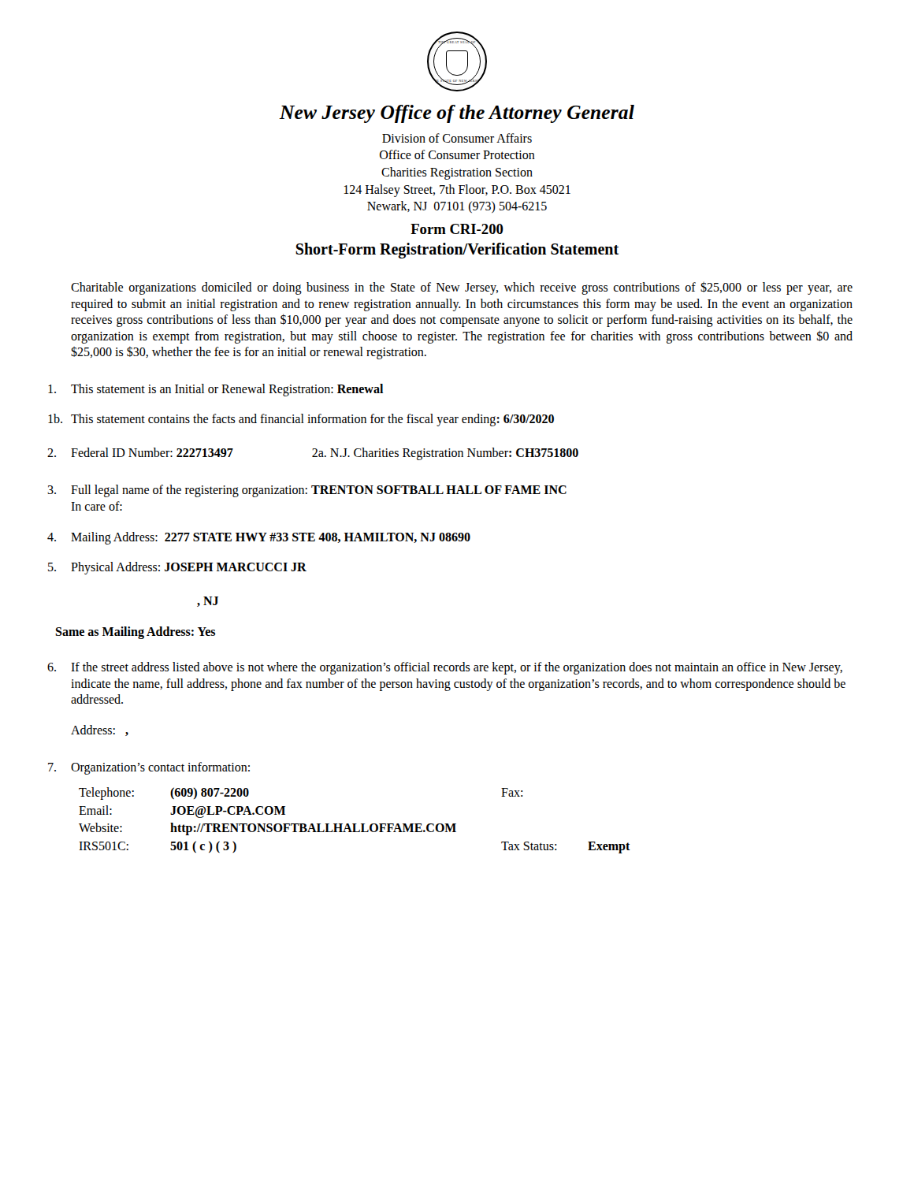THE GREAT SEAL OF
THE STATE OF NEW JERSEY
New Jersey Office of the Attorney General
Division of Consumer Affairs
Office of Consumer Protection
Charities Registration Section
124 Halsey Street, 7th Floor, P.O. Box 45021
Newark, NJ 07101 (973) 504-6215
Form CRI-200
Short-Form Registration/Verification Statement
Charitable organizations domiciled or doing business in the State of New Jersey, which receive gross contributions of $25,000 or less per year, are required to submit an initial registration and to renew registration annually. In both circumstances this form may be used. In the event an organization receives gross contributions of less than $10,000 per year and does not compensate anyone to solicit or perform fund-raising activities on its behalf, the organization is exempt from registration, but may still choose to register. The registration fee for charities with gross contributions between $0 and $25,000 is $30, whether the fee is for an initial or renewal registration.
1. This statement is an Initial or Renewal Registration: Renewal
1b. This statement contains the facts and financial information for the fiscal year ending: 6/30/2020
2. Federal ID Number: 222713497 2a. N.J. Charities Registration Number: CH3751800
3. Full legal name of the registering organization: TRENTON SOFTBALL HALL OF FAME INC
In care of:
4. Mailing Address: 2277 STATE HWY #33 STE 408, HAMILTON, NJ 08690
5. Physical Address: JOSEPH MARCUCCI JR
, NJ
Same as Mailing Address: Yes
6. If the street address listed above is not where the organization’s official records are kept, or if the organization does not maintain an office in New Jersey, indicate the name, full address, phone and fax number of the person having custody of the organization’s records, and to whom correspondence should be addressed.
Address: ,
7. Organization’s contact information:
| Telephone: | (609) 807-2200 | Fax: | |
| Email: | JOE@LP-CPA.COM |
| Website: | http://TRENTONSOFTBALLHALLOFFAME.COM |
| IRS501C: | 501 ( c ) ( 3 ) | Tax Status: | Exempt |